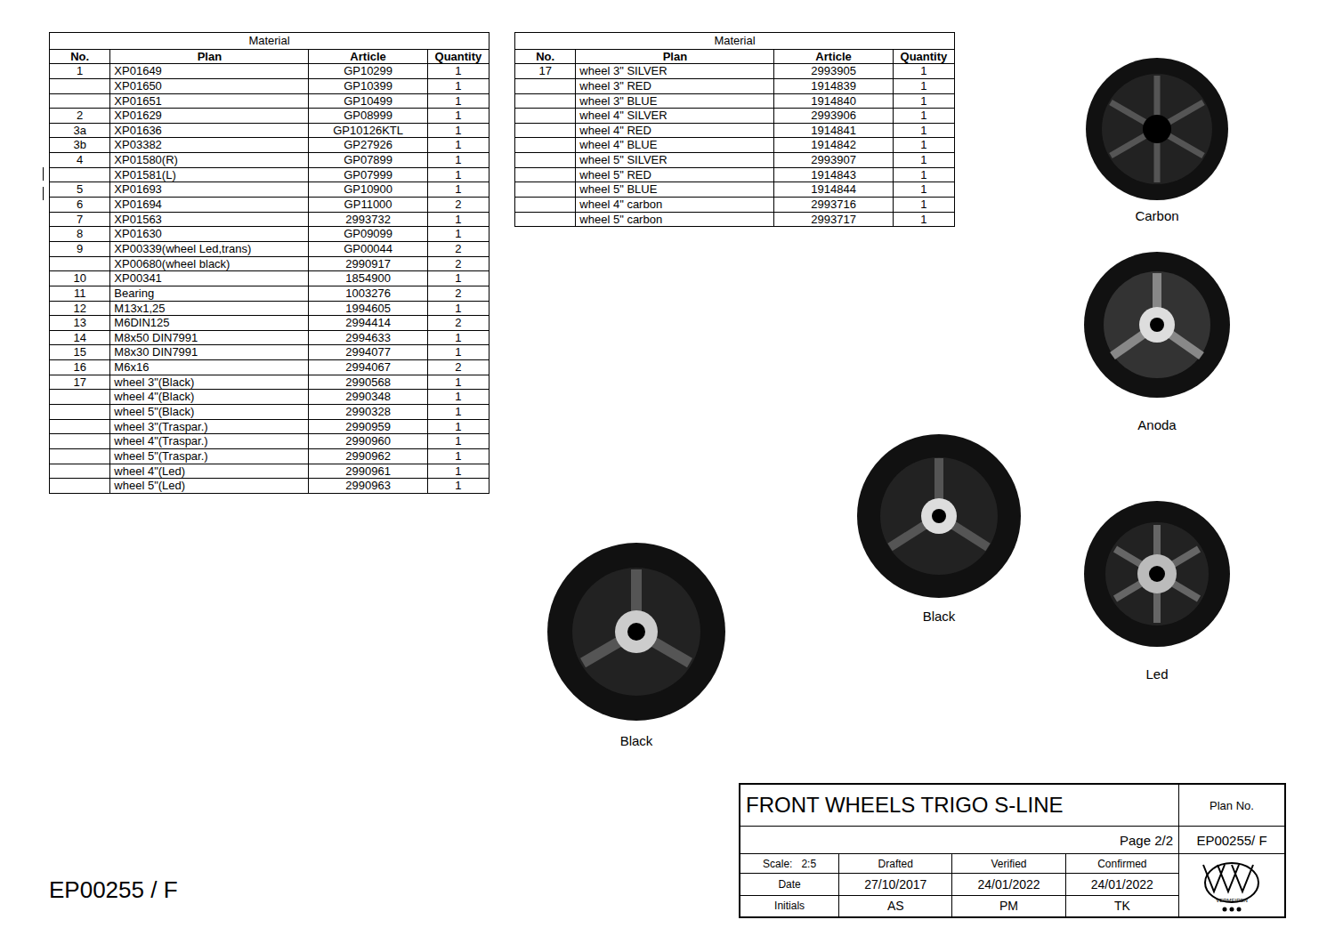| Material |
| --- |
| No. | Plan | Article | Quantity |
| 1 | XP01649 | GP10299 | 1 |
| | XP01650 | GP10399 | 1 |
| | XP01651 | GP10499 | 1 |
| 2 | XP01629 | GP08999 | 1 |
| 3a | XP01636 | GP10126KTL | 1 |
| 3b | XP03382 | GP27926 | 1 |
| 4 | XP01580(R) | GP07899 | 1 |
| | XP01581(L) | GP07999 | 1 |
| 5 | XP01693 | GP10900 | 1 |
| 6 | XP01694 | GP11000 | 2 |
| 7 | XP01563 | 2993732 | 1 |
| 8 | XP01630 | GP09099 | 1 |
| 9 | XP00339(wheel Led,trans) | GP00044 | 2 |
| | XP00680(wheel black) | 2990917 | 2 |
| 10 | XP00341 | 1854900 | 1 |
| 11 | Bearing | 1003276 | 2 |
| 12 | M13x1,25 | 1994605 | 1 |
| 13 | M6DIN125 | 2994414 | 2 |
| 14 | M8x50 DIN7991 | 2994633 | 1 |
| 15 | M8x30 DIN7991 | 2994077 | 1 |
| 16 | M6x16 | 2994067 | 2 |
| 17 | wheel 3"(Black) | 2990568 | 1 |
| | wheel 4"(Black) | 2990348 | 1 |
| | wheel 5"(Black) | 2990328 | 1 |
| | wheel 3"(Traspar.) | 2990959 | 1 |
| | wheel 4"(Traspar.) | 2990960 | 1 |
| | wheel 5"(Traspar.) | 2990962 | 1 |
| | wheel 4"(Led) | 2990961 | 1 |
| | wheel 5"(Led) | 2990963 | 1 |
| Material |
| --- |
| No. | Plan | Article | Quantity |
| 17 | wheel 3" SILVER | 2993905 | 1 |
| | wheel 3" RED | 1914839 | 1 |
| | wheel 3" BLUE | 1914840 | 1 |
| | wheel 4" SILVER | 2993906 | 1 |
| | wheel 4" RED | 1914841 | 1 |
| | wheel 4" BLUE | 1914842 | 1 |
| | wheel 5" SILVER | 2993907 | 1 |
| | wheel 5" RED | 1914843 | 1 |
| | wheel 5" BLUE | 1914844 | 1 |
| | wheel 4" carbon | 2993716 | 1 |
| | wheel 5" carbon | 2993717 | 1 |
Carbon
Anoda
Led
Black
Black
EP00255 / F
| FRONT WHEELS TRIGO S-LINE | Plan No. |
| Page 2/2 | EP00255/ F |
| Scale: 2:5 | Drafted | Verified | Confirmed | |
| Date | 27/10/2017 | 24/01/2022 | 24/01/2022 |
| Initials | AS | PM | TK |